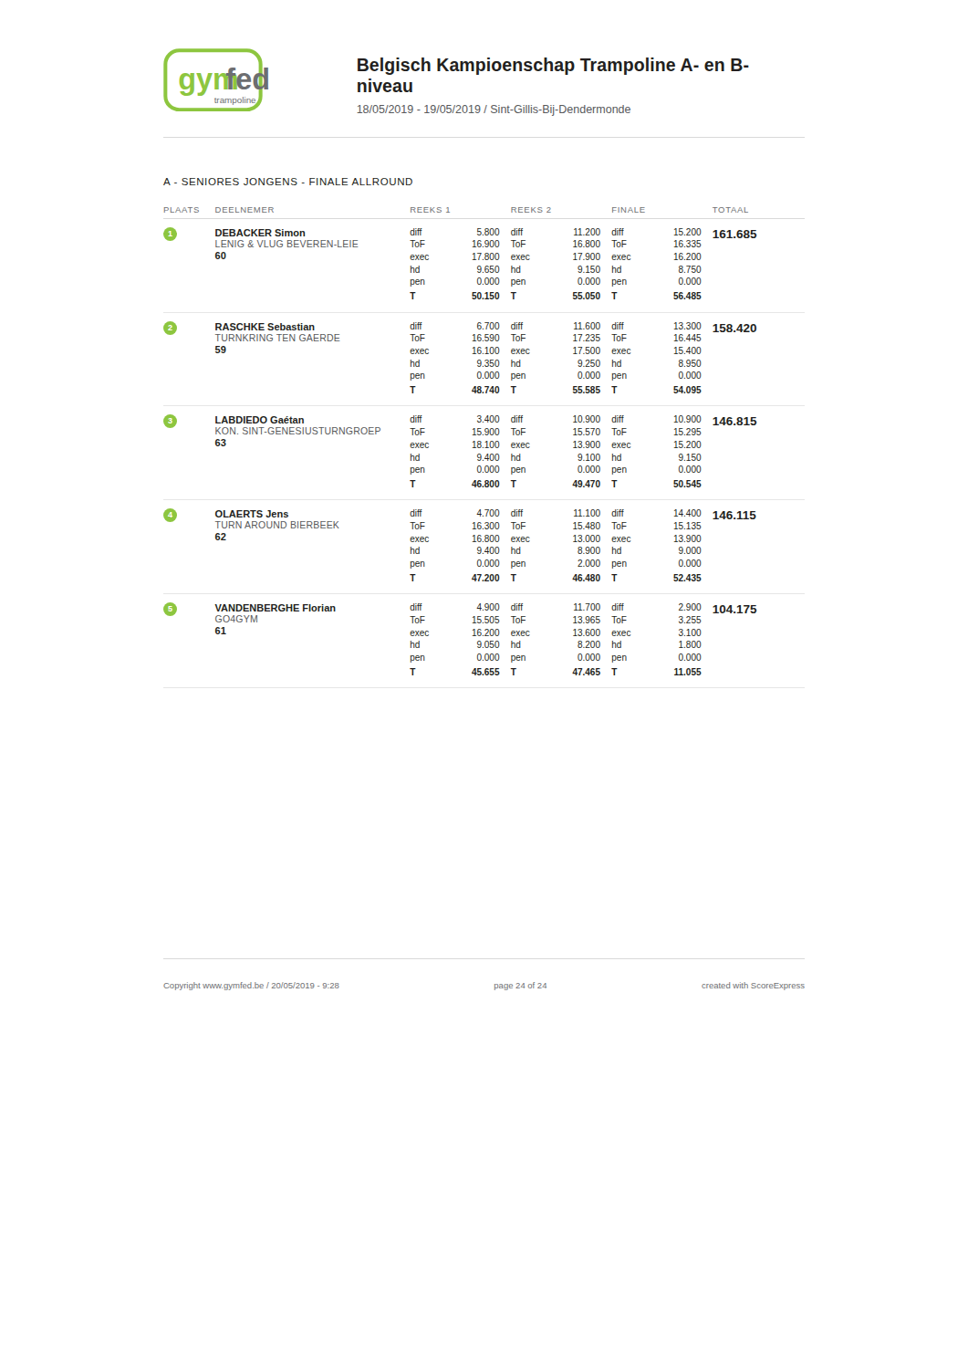gym fed trampoline
Belgisch Kampioenschap Trampoline A- en B-niveau
18/05/2019 - 19/05/2019 / Sint-Gillis-Bij-Dendermonde
A - SENIORES JONGENS - FINALE ALLROUND
| PLAATS | DEELNEMER | REEKS 1 | REEKS 2 | FINALE | TOTAAL |
| --- | --- | --- | --- | --- | --- |
| 1 | DEBACKER Simon LENIG & VLUG BEVEREN-LEIE 60 | diff 5.800 ToF 16.900 exec 17.800 hd 9.650 pen 0.000 T 50.150 | diff 11.200 ToF 16.800 exec 17.900 hd 9.150 pen 0.000 T 55.050 | diff 15.200 ToF 16.335 exec 16.200 hd 8.750 pen 0.000 T 56.485 | 161.685 |
| 2 | RASCHKE Sebastian TURNKRING TEN GAERDE 59 | diff 6.700 ToF 16.590 exec 16.100 hd 9.350 pen 0.000 T 48.740 | diff 11.600 ToF 17.235 exec 17.500 hd 9.250 pen 0.000 T 55.585 | diff 13.300 ToF 16.445 exec 15.400 hd 8.950 pen 0.000 T 54.095 | 158.420 |
| 3 | LABDIEDO Gaétan KON. SINT-GENESIUSTURNGROEP 63 | diff 3.400 ToF 15.900 exec 18.100 hd 9.400 pen 0.000 T 46.800 | diff 10.900 ToF 15.570 exec 13.900 hd 9.100 pen 0.000 T 49.470 | diff 10.900 ToF 15.295 exec 15.200 hd 9.150 pen 0.000 T 50.545 | 146.815 |
| 4 | OLAERTS Jens TURN AROUND BIERBEEK 62 | diff 4.700 ToF 16.300 exec 16.800 hd 9.400 pen 0.000 T 47.200 | diff 11.100 ToF 15.480 exec 13.000 hd 8.900 pen 2.000 T 46.480 | diff 14.400 ToF 15.135 exec 13.900 hd 9.000 pen 0.000 T 52.435 | 146.115 |
| 5 | VANDENBERGHE Florian GO4GYM 61 | diff 4.900 ToF 15.505 exec 16.200 hd 9.050 pen 0.000 T 45.655 | diff 11.700 ToF 13.965 exec 13.600 hd 8.200 pen 0.000 T 47.465 | diff 2.900 ToF 3.255 exec 3.100 hd 1.800 pen 0.000 T 11.055 | 104.175 |
Copyright www.gymfed.be / 20/05/2019 - 9:28
page 24 of 24
created with ScoreExpress